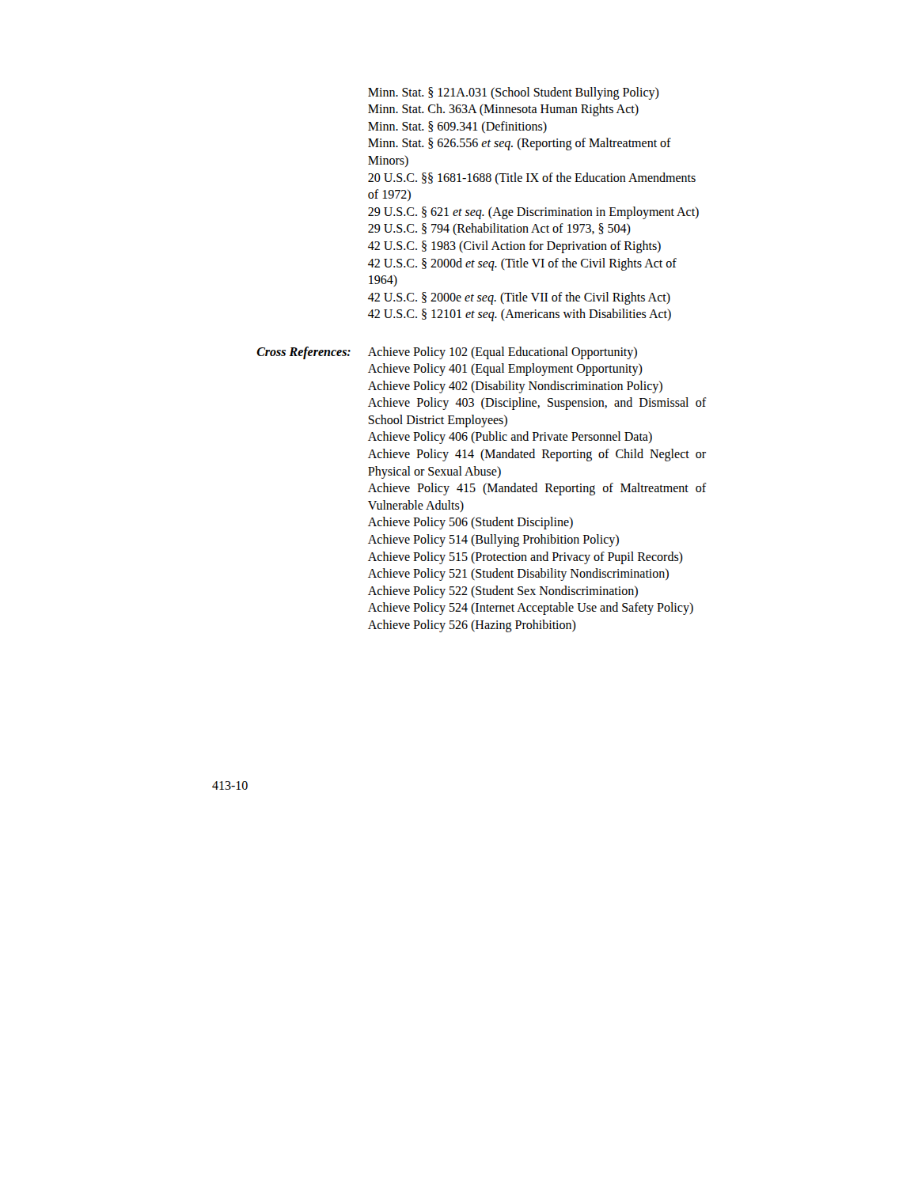Minn. Stat. § 121A.031 (School Student Bullying Policy)
Minn. Stat. Ch. 363A (Minnesota Human Rights Act)
Minn. Stat. § 609.341 (Definitions)
Minn. Stat. § 626.556 et seq. (Reporting of Maltreatment of Minors)
20 U.S.C. §§ 1681-1688 (Title IX of the Education Amendments of 1972)
29 U.S.C. § 621 et seq. (Age Discrimination in Employment Act)
29 U.S.C. § 794 (Rehabilitation Act of 1973, § 504)
42 U.S.C. § 1983 (Civil Action for Deprivation of Rights)
42 U.S.C. § 2000d et seq. (Title VI of the Civil Rights Act of 1964)
42 U.S.C. § 2000e et seq. (Title VII of the Civil Rights Act)
42 U.S.C. § 12101 et seq. (Americans with Disabilities Act)
Cross References:
Achieve Policy 102 (Equal Educational Opportunity)
Achieve Policy 401 (Equal Employment Opportunity)
Achieve Policy 402 (Disability Nondiscrimination Policy)
Achieve Policy 403 (Discipline, Suspension, and Dismissal of School District Employees)
Achieve Policy 406 (Public and Private Personnel Data)
Achieve Policy 414 (Mandated Reporting of Child Neglect or Physical or Sexual Abuse)
Achieve Policy 415 (Mandated Reporting of Maltreatment of Vulnerable Adults)
Achieve Policy 506 (Student Discipline)
Achieve Policy 514 (Bullying Prohibition Policy)
Achieve Policy 515 (Protection and Privacy of Pupil Records)
Achieve Policy 521 (Student Disability Nondiscrimination)
Achieve Policy 522 (Student Sex Nondiscrimination)
Achieve Policy 524 (Internet Acceptable Use and Safety Policy)
Achieve Policy 526 (Hazing Prohibition)
413-10